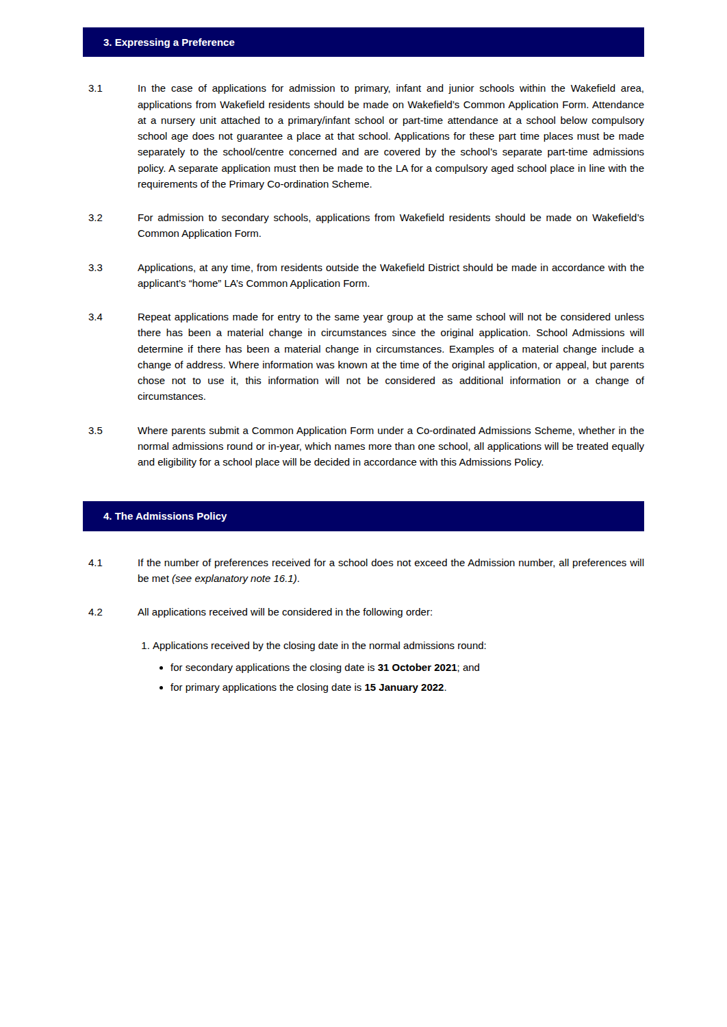3. Expressing a Preference
3.1
In the case of applications for admission to primary, infant and junior schools within the Wakefield area, applications from Wakefield residents should be made on Wakefield’s Common Application Form. Attendance at a nursery unit attached to a primary/infant school or part-time attendance at a school below compulsory school age does not guarantee a place at that school. Applications for these part time places must be made separately to the school/centre concerned and are covered by the school’s separate part-time admissions policy. A separate application must then be made to the LA for a compulsory aged school place in line with the requirements of the Primary Co-ordination Scheme.
3.2
For admission to secondary schools, applications from Wakefield residents should be made on Wakefield’s Common Application Form.
3.3
Applications, at any time, from residents outside the Wakefield District should be made in accordance with the applicant’s “home” LA’s Common Application Form.
3.4
Repeat applications made for entry to the same year group at the same school will not be considered unless there has been a material change in circumstances since the original application. School Admissions will determine if there has been a material change in circumstances. Examples of a material change include a change of address. Where information was known at the time of the original application, or appeal, but parents chose not to use it, this information will not be considered as additional information or a change of circumstances.
3.5
Where parents submit a Common Application Form under a Co-ordinated Admissions Scheme, whether in the normal admissions round or in-year, which names more than one school, all applications will be treated equally and eligibility for a school place will be decided in accordance with this Admissions Policy.
4. The Admissions Policy
4.1
If the number of preferences received for a school does not exceed the Admission number, all preferences will be met (see explanatory note 16.1).
4.2
All applications received will be considered in the following order:
Applications received by the closing date in the normal admissions round:
for secondary applications the closing date is 31 October 2021; and
for primary applications the closing date is 15 January 2022.